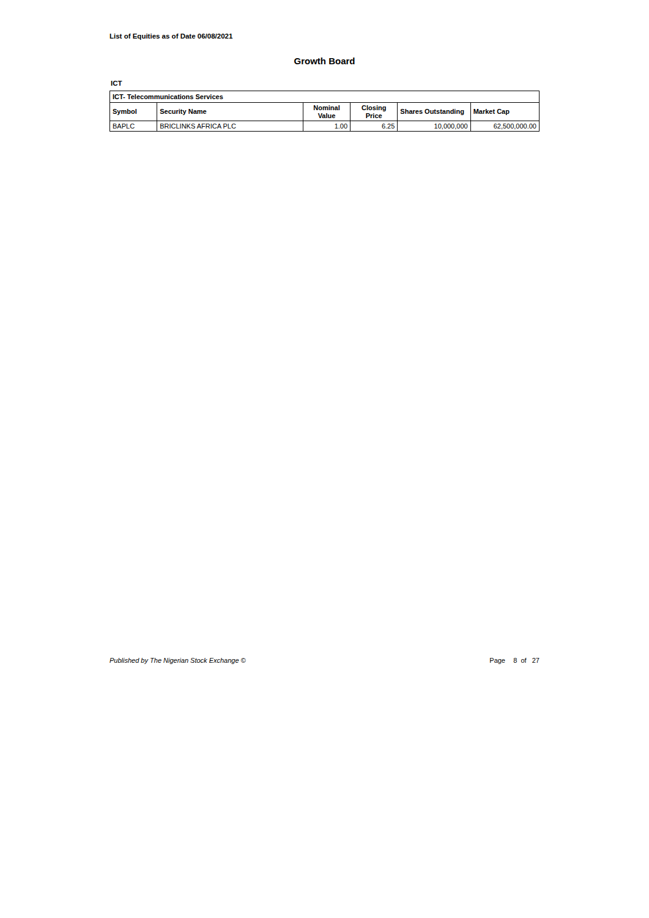List of Equities as of Date 06/08/2021
Growth Board
ICT
| ICT- Telecommunications Services |
| --- |
| Symbol | Security Name | Nominal Value | Closing Price | Shares Outstanding | Market Cap |
| BAPLC | BRICLINKS AFRICA PLC | 1.00 | 6.25 | 10,000,000 | 62,500,000.00 |
Published by The Nigerian Stock Exchange © Page 8 of 27